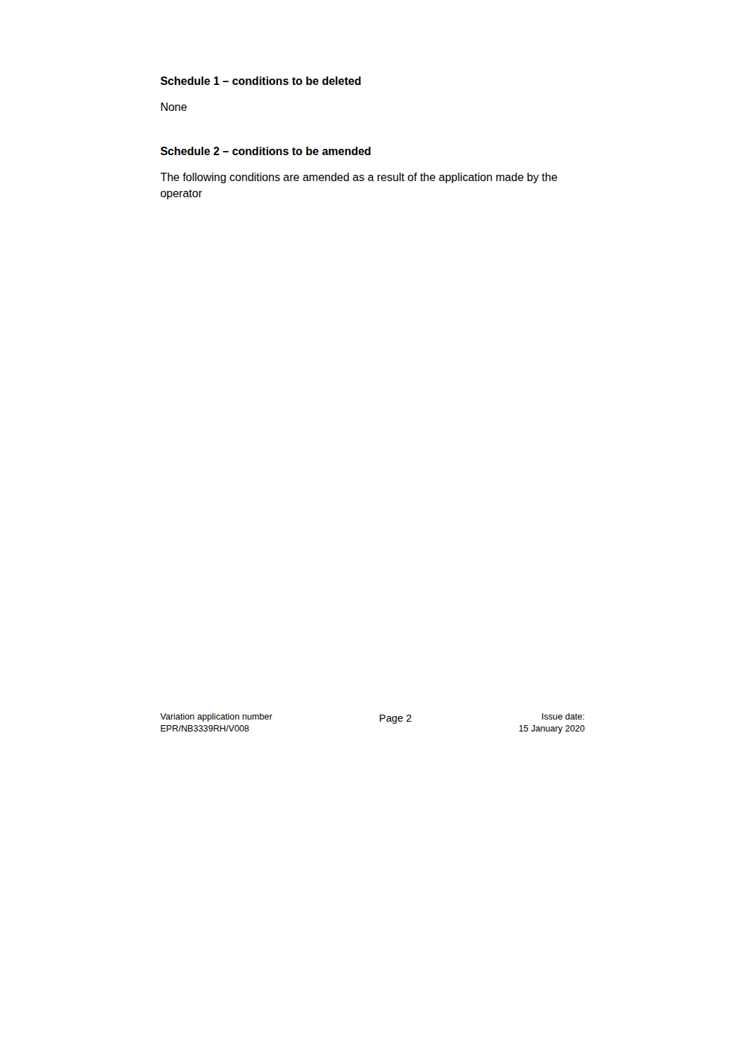Schedule 1 – conditions to be deleted
None
Schedule 2 – conditions to be amended
The following conditions are amended as a result of the application made by the operator
Variation application number
EPR/NB3339RH/V008
Page 2
Issue date:
15 January 2020